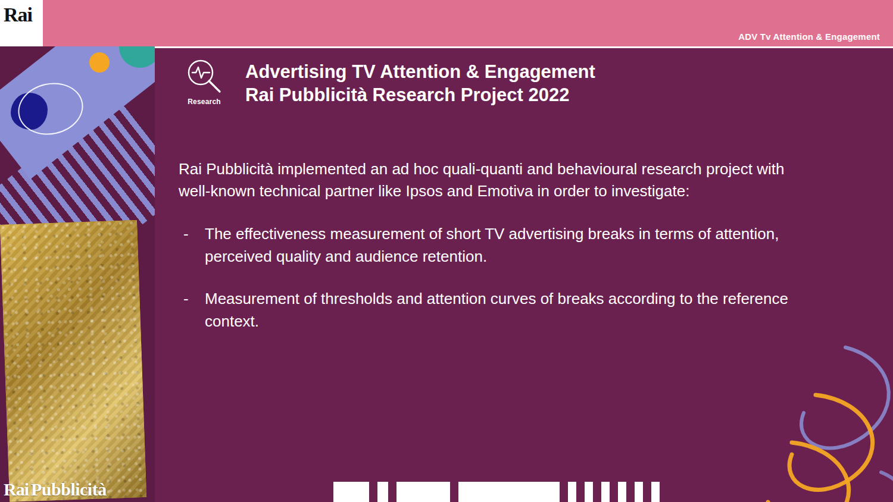ADV Tv Attention & Engagement
Rai
Rai Pubblicità
Research
Advertising TV Attention & Engagement Rai Pubblicità Research Project 2022
Rai Pubblicità implemented an ad hoc quali-quanti and behavioural research project with well-known technical partner like Ipsos and Emotiva in order to investigate:
The effectiveness measurement of short TV advertising breaks in terms of attention, perceived quality and audience retention.
Measurement of thresholds and attention curves of breaks according to the reference context.